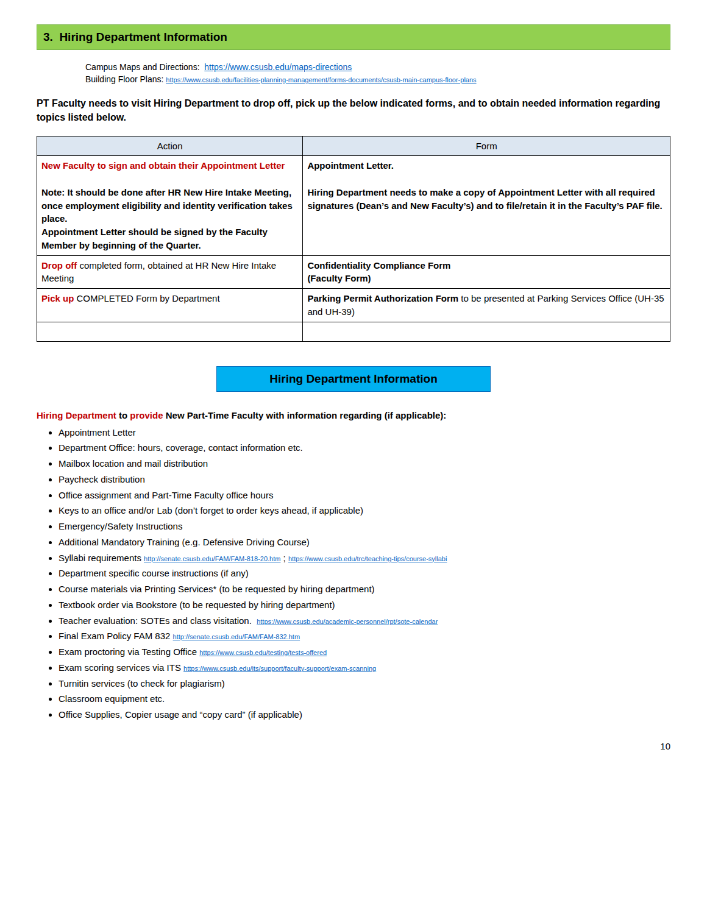3. Hiring Department Information
Campus Maps and Directions: https://www.csusb.edu/maps-directions
Building Floor Plans: https://www.csusb.edu/facilities-planning-management/forms-documents/csusb-main-campus-floor-plans
PT Faculty needs to visit Hiring Department to drop off, pick up the below indicated forms, and to obtain needed information regarding topics listed below.
| Action | Form |
| --- | --- |
| New Faculty to sign and obtain their Appointment Letter Note: It should be done after HR New Hire Intake Meeting, once employment eligibility and identity verification takes place. Appointment Letter should be signed by the Faculty Member by beginning of the Quarter. | Appointment Letter. Hiring Department needs to make a copy of Appointment Letter with all required signatures (Dean’s and New Faculty’s) and to file/retain it in the Faculty’s PAF file. |
| Drop off completed form, obtained at HR New Hire Intake Meeting | Confidentiality Compliance Form (Faculty Form) |
| Pick up COMPLETED Form by Department | Parking Permit Authorization Form to be presented at Parking Services Office (UH-35 and UH-39) |
Hiring Department Information
Hiring Department to provide New Part-Time Faculty with information regarding (if applicable):
Appointment Letter
Department Office: hours, coverage, contact information etc.
Mailbox location and mail distribution
Paycheck distribution
Office assignment and Part-Time Faculty office hours
Keys to an office and/or Lab (don’t forget to order keys ahead, if applicable)
Emergency/Safety Instructions
Additional Mandatory Training (e.g. Defensive Driving Course)
Syllabi requirements http://senate.csusb.edu/FAM/FAM-818-20.htm ; https://www.csusb.edu/trc/teaching-tips/course-syllabi
Department specific course instructions (if any)
Course materials via Printing Services* (to be requested by hiring department)
Textbook order via Bookstore (to be requested by hiring department)
Teacher evaluation: SOTEs and class visitation. https://www.csusb.edu/academic-personnel/rpt/sote-calendar
Final Exam Policy FAM 832 http://senate.csusb.edu/FAM/FAM-832.htm
Exam proctoring via Testing Office https://www.csusb.edu/testing/tests-offered
Exam scoring services via ITS https://www.csusb.edu/its/support/faculty-support/exam-scanning
Turnitin services (to check for plagiarism)
Classroom equipment etc.
Office Supplies, Copier usage and “copy card” (if applicable)
10